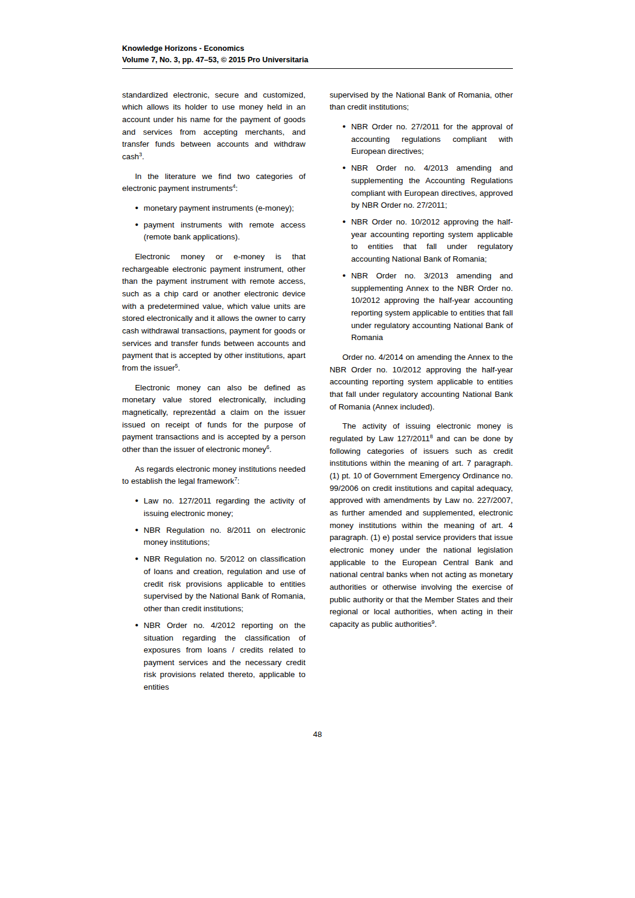Knowledge Horizons - Economics
Volume 7, No. 3, pp. 47–53, © 2015 Pro Universitaria
standardized electronic, secure and customized, which allows its holder to use money held in an account under his name for the payment of goods and services from accepting merchants, and transfer funds between accounts and withdraw cash3.
In the literature we find two categories of electronic payment instruments4:
monetary payment instruments (e-money);
payment instruments with remote access (remote bank applications).
Electronic money or e-money is that rechargeable electronic payment instrument, other than the payment instrument with remote access, such as a chip card or another electronic device with a predetermined value, which value units are stored electronically and it allows the owner to carry cash withdrawal transactions, payment for goods or services and transfer funds between accounts and payment that is accepted by other institutions, apart from the issuer5.
Electronic money can also be defined as monetary value stored electronically, including magnetically, reprezentâd a claim on the issuer issued on receipt of funds for the purpose of payment transactions and is accepted by a person other than the issuer of electronic money6.
As regards electronic money institutions needed to establish the legal framework7:
Law no. 127/2011 regarding the activity of issuing electronic money;
NBR Regulation no. 8/2011 on electronic money institutions;
NBR Regulation no. 5/2012 on classification of loans and creation, regulation and use of credit risk provisions applicable to entities supervised by the National Bank of Romania, other than credit institutions;
NBR Order no. 4/2012 reporting on the situation regarding the classification of exposures from loans / credits related to payment services and the necessary credit risk provisions related thereto, applicable to entities
supervised by the National Bank of Romania, other than credit institutions;
NBR Order no. 27/2011 for the approval of accounting regulations compliant with European directives;
NBR Order no. 4/2013 amending and supplementing the Accounting Regulations compliant with European directives, approved by NBR Order no. 27/2011;
NBR Order no. 10/2012 approving the half-year accounting reporting system applicable to entities that fall under regulatory accounting National Bank of Romania;
NBR Order no. 3/2013 amending and supplementing Annex to the NBR Order no. 10/2012 approving the half-year accounting reporting system applicable to entities that fall under regulatory accounting National Bank of Romania
Order no. 4/2014 on amending the Annex to the NBR Order no. 10/2012 approving the half-year accounting reporting system applicable to entities that fall under regulatory accounting National Bank of Romania (Annex included).
The activity of issuing electronic money is regulated by Law 127/20118 and can be done by following categories of issuers such as credit institutions within the meaning of art. 7 paragraph. (1) pt. 10 of Government Emergency Ordinance no. 99/2006 on credit institutions and capital adequacy, approved with amendments by Law no. 227/2007, as further amended and supplemented, electronic money institutions within the meaning of art. 4 paragraph. (1) e) postal service providers that issue electronic money under the national legislation applicable to the European Central Bank and national central banks when not acting as monetary authorities or otherwise involving the exercise of public authority or that the Member States and their regional or local authorities, when acting in their capacity as public authorities9.
48